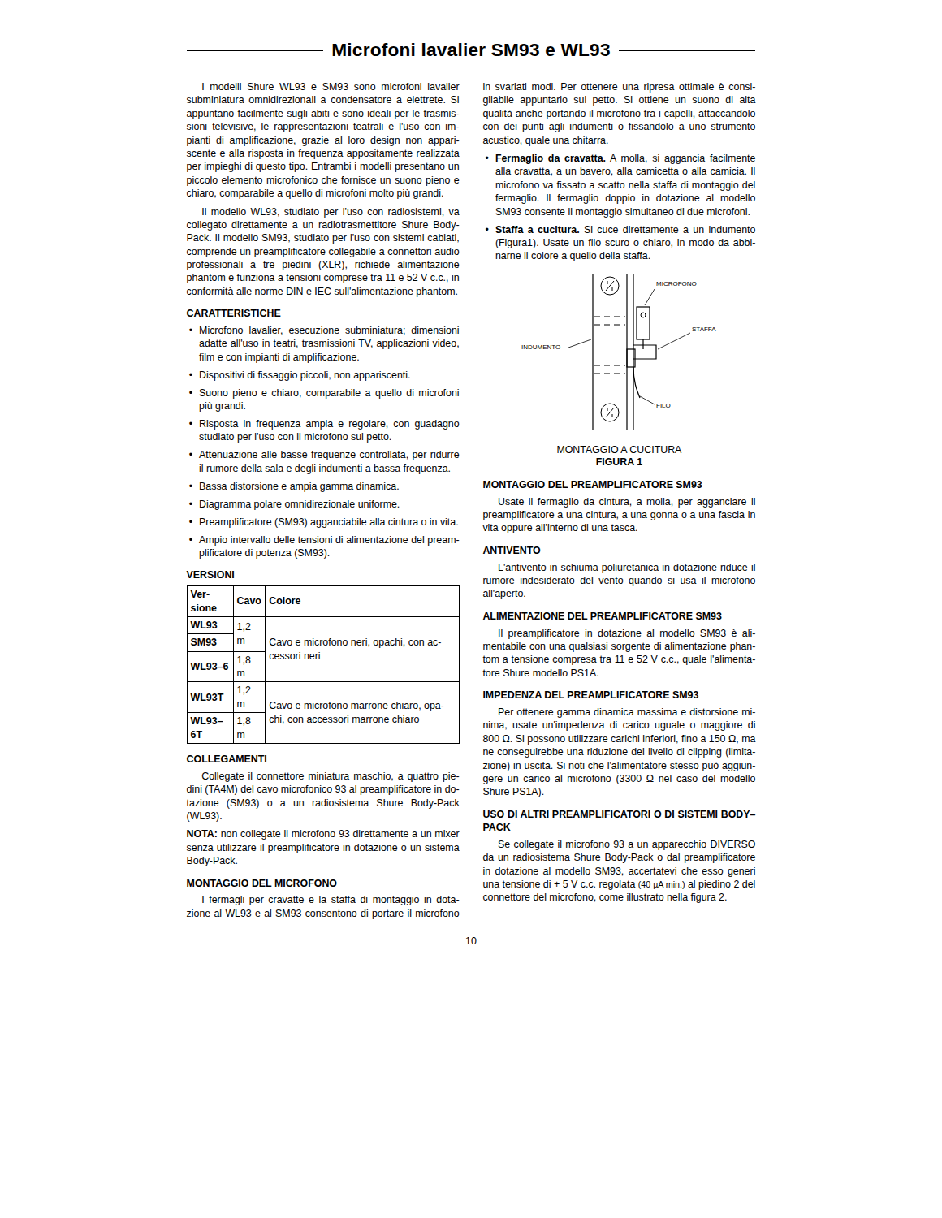Microfoni lavalier SM93 e WL93
I modelli Shure WL93 e SM93 sono microfoni lavalier subminiatura omnidirezionali a condensatore a elettrete. Si appuntano facilmente sugli abiti e sono ideali per le trasmissioni televisive, le rappresentazioni teatrali e l'uso con impianti di amplificazione, grazie al loro design non appariscente e alla risposta in frequenza appositamente realizzata per impieghi di questo tipo. Entrambi i modelli presentano un piccolo elemento microfonico che fornisce un suono pieno e chiaro, comparabile a quello di microfoni molto più grandi.
Il modello WL93, studiato per l'uso con radiosistemi, va collegato direttamente a un radiotrasmettitore Shure Body-Pack. Il modello SM93, studiato per l'uso con sistemi cablati, comprende un preamplificatore collegabile a connettori audio professionali a tre piedini (XLR), richiede alimentazione phantom e funziona a tensioni comprese tra 11 e 52 V c.c., in conformità alle norme DIN e IEC sull'alimentazione phantom.
Caratteristiche
Microfono lavalier, esecuzione subminiatura; dimensioni adatte all'uso in teatri, trasmissioni TV, applicazioni video, film e con impianti di amplificazione.
Dispositivi di fissaggio piccoli, non appariscenti.
Suono pieno e chiaro, comparabile a quello di microfoni più grandi.
Risposta in frequenza ampia e regolare, con guadagno studiato per l'uso con il microfono sul petto.
Attenuazione alle basse frequenze controllata, per ridurre il rumore della sala e degli indumenti a bassa frequenza.
Bassa distorsione e ampia gamma dinamica.
Diagramma polare omnidirezionale uniforme.
Preamplificatore (SM93) agganciabile alla cintura o in vita.
Ampio intervallo delle tensioni di alimentazione del preamplificatore di potenza (SM93).
Versioni
| Versione | Cavo | Colore |
| --- | --- | --- |
| WL93 | 1,2 m | Cavo e microfono neri, opachi, con accessori neri |
| SM93 |
| WL93–6 | 1,8 m |
| WL93T | 1,2 m | Cavo e microfono marrone chiaro, opachi, con accessori marrone chiaro |
| WL93–6T | 1,8 m |
Collegamenti
Collegate il connettore miniatura maschio, a quattro piedini (TA4M) del cavo microfonico 93 al preamplificatore in dotazione (SM93) o a un radiosistema Shure Body-Pack (WL93).
NOTA: non collegate il microfono 93 direttamente a un mixer senza utilizzare il preamplificatore in dotazione o un sistema Body-Pack.
Montaggio del microfono
I fermagli per cravatte e la staffa di montaggio in dotazione al WL93 e al SM93 consentono di portare il microfono in svariati modi. Per ottenere una ripresa ottimale è consigliabile appuntarlo sul petto. Si ottiene un suono di alta qualità anche portando il microfono tra i capelli, attaccandolo con dei punti agli indumenti o fissandolo a uno strumento acustico, quale una chitarra.
Fermaglio da cravatta. A molla, si aggancia facilmente alla cravatta, a un bavero, alla camicetta o alla camicia. Il microfono va fissato a scatto nella staffa di montaggio del fermaglio. Il fermaglio doppio in dotazione al modello SM93 consente il montaggio simultaneo di due microfoni.
Staffa a cucitura. Si cuce direttamente a un indumento (Figura1). Usate un filo scuro o chiaro, in modo da abbinarne il colore a quello della staffa.
MICROFONO STAFFA INDUMENTO FILO
MONTAGGIO A CUCITURA
FIGURA 1
Montaggio del preamplificatore SM93
Usate il fermaglio da cintura, a molla, per agganciare il preamplificatore a una cintura, a una gonna o a una fascia in vita oppure all'interno di una tasca.
Antivento
L'antivento in schiuma poliuretanica in dotazione riduce il rumore indesiderato del vento quando si usa il microfono all'aperto.
Alimentazione del preamplificatore SM93
Il preamplificatore in dotazione al modello SM93 è alimentabile con una qualsiasi sorgente di alimentazione phantom a tensione compresa tra 11 e 52 V c.c., quale l'alimentatore Shure modello PS1A.
Impedenza del preamplificatore SM93
Per ottenere gamma dinamica massima e distorsione minima, usate un'impedenza di carico uguale o maggiore di 800 Ω. Si possono utilizzare carichi inferiori, fino a 150 Ω, ma ne conseguirebbe una riduzione del livello di clipping (limitazione) in uscita. Si noti che l'alimentatore stesso può aggiungere un carico al microfono (3300 Ω nel caso del modello Shure PS1A).
Uso di altri preamplificatori o di sistemi Body–Pack
Se collegate il microfono 93 a un apparecchio DIVERSO da un radiosistema Shure Body-Pack o dal preamplificatore in dotazione al modello SM93, accertatevi che esso generi una tensione di + 5 V c.c. regolata (40 µA min.) al piedino 2 del connettore del microfono, come illustrato nella figura 2.
10